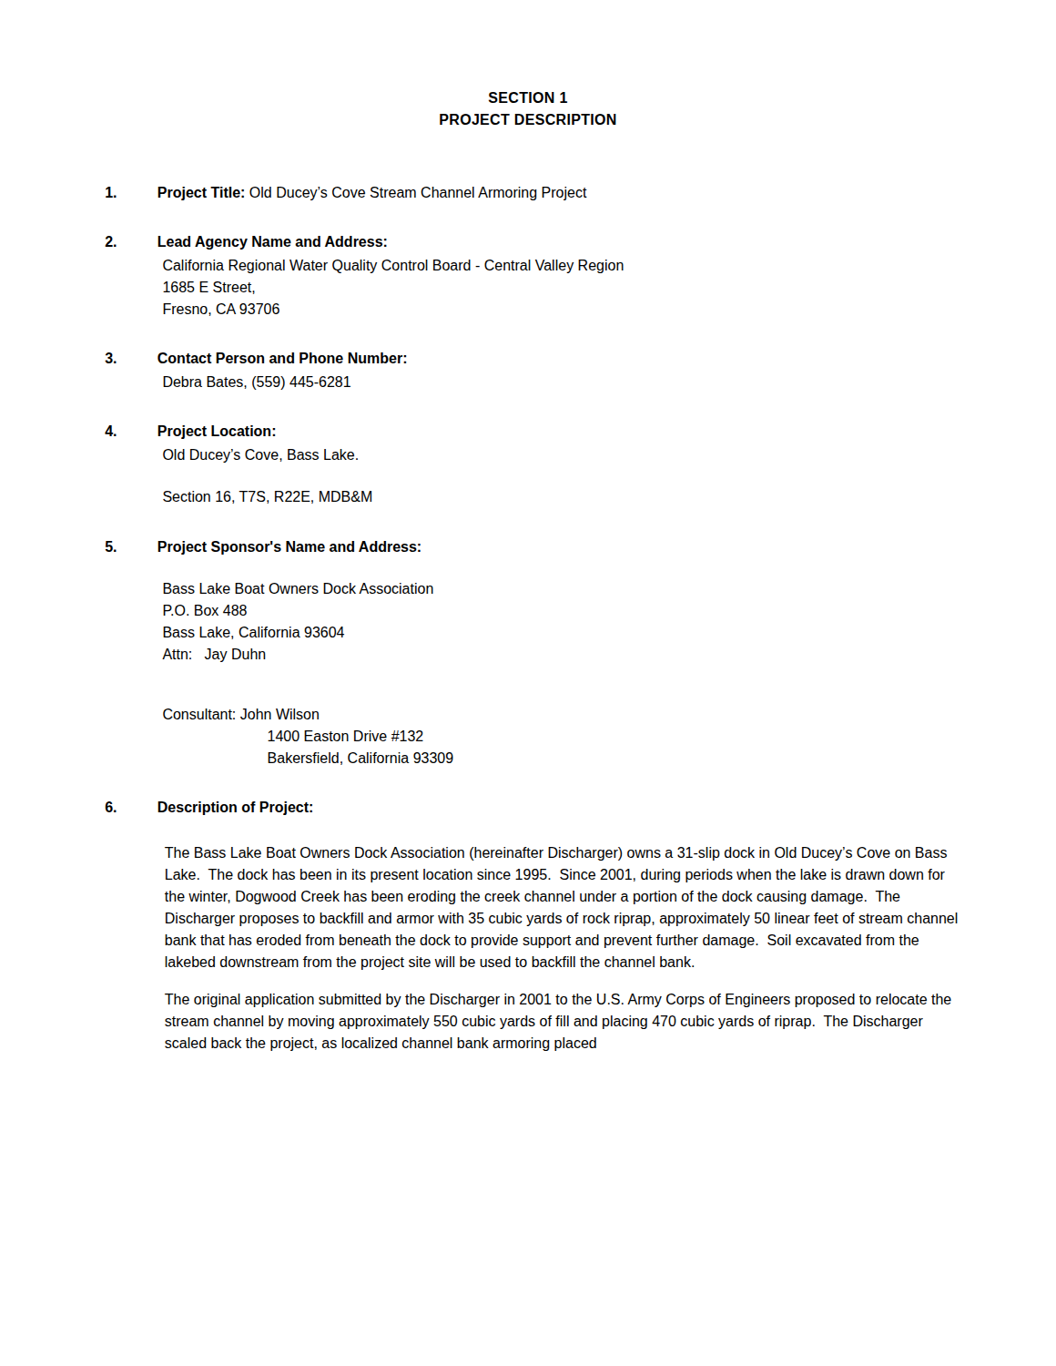SECTION 1
PROJECT DESCRIPTION
Project Title: Old Ducey’s Cove Stream Channel Armoring Project
Lead Agency Name and Address:
California Regional Water Quality Control Board - Central Valley Region
1685 E Street,
Fresno, CA 93706
Contact Person and Phone Number:
Debra Bates, (559) 445-6281
Project Location:
Old Ducey’s Cove, Bass Lake.
Section 16, T7S, R22E, MDB&M
Project Sponsor's Name and Address:
Bass Lake Boat Owners Dock Association
P.O. Box 488
Bass Lake, California 93604
Attn: Jay Duhn
Consultant: John Wilson
1400 Easton Drive #132
Bakersfield, California 93309
Description of Project:
The Bass Lake Boat Owners Dock Association (hereinafter Discharger) owns a 31-slip dock in Old Ducey’s Cove on Bass Lake. The dock has been in its present location since 1995. Since 2001, during periods when the lake is drawn down for the winter, Dogwood Creek has been eroding the creek channel under a portion of the dock causing damage. The Discharger proposes to backfill and armor with 35 cubic yards of rock riprap, approximately 50 linear feet of stream channel bank that has eroded from beneath the dock to provide support and prevent further damage. Soil excavated from the lakebed downstream from the project site will be used to backfill the channel bank.
The original application submitted by the Discharger in 2001 to the U.S. Army Corps of Engineers proposed to relocate the stream channel by moving approximately 550 cubic yards of fill and placing 470 cubic yards of riprap. The Discharger scaled back the project, as localized channel bank armoring placed